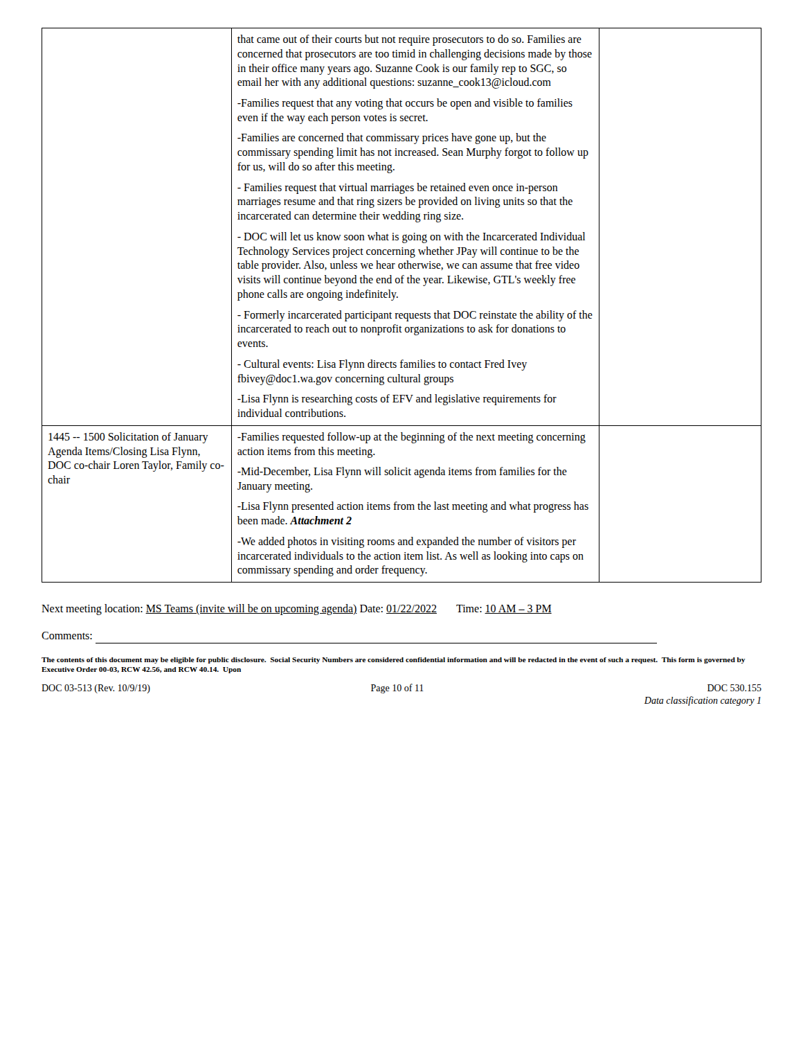| | that came out of their courts but not require prosecutors to do so. Families are concerned that prosecutors are too timid in challenging decisions made by those in their office many years ago. Suzanne Cook is our family rep to SGC, so email her with any additional questions: suzanne_cook13@icloud.com -Families request that any voting that occurs be open and visible to families even if the way each person votes is secret. -Families are concerned that commissary prices have gone up, but the commissary spending limit has not increased. Sean Murphy forgot to follow up for us, will do so after this meeting. - Families request that virtual marriages be retained even once in-person marriages resume and that ring sizers be provided on living units so that the incarcerated can determine their wedding ring size. - DOC will let us know soon what is going on with the Incarcerated Individual Technology Services project concerning whether JPay will continue to be the table provider. Also, unless we hear otherwise, we can assume that free video visits will continue beyond the end of the year. Likewise, GTL's weekly free phone calls are ongoing indefinitely. - Formerly incarcerated participant requests that DOC reinstate the ability of the incarcerated to reach out to nonprofit organizations to ask for donations to events. - Cultural events: Lisa Flynn directs families to contact Fred Ivey fbivey@doc1.wa.gov concerning cultural groups -Lisa Flynn is researching costs of EFV and legislative requirements for individual contributions. | |
| 1445 -- 1500 Solicitation of January Agenda Items/Closing Lisa Flynn, DOC co-chair Loren Taylor, Family co-chair | -Families requested follow-up at the beginning of the next meeting concerning action items from this meeting. -Mid-December, Lisa Flynn will solicit agenda items from families for the January meeting. -Lisa Flynn presented action items from the last meeting and what progress has been made. Attachment 2 -We added photos in visiting rooms and expanded the number of visitors per incarcerated individuals to the action item list. As well as looking into caps on commissary spending and order frequency. | |
Next meeting location: MS Teams (invite will be on upcoming agenda) Date: 01/22/2022 Time: 10 AM – 3 PM
Comments:
The contents of this document may be eligible for public disclosure. Social Security Numbers are considered confidential information and will be redacted in the event of such a request. This form is governed by Executive Order 00-03, RCW 42.56, and RCW 40.14. Upon
DOC 03-513 (Rev. 10/9/19)
Page 10 of 11
DOC 530.155 Data classification category 1